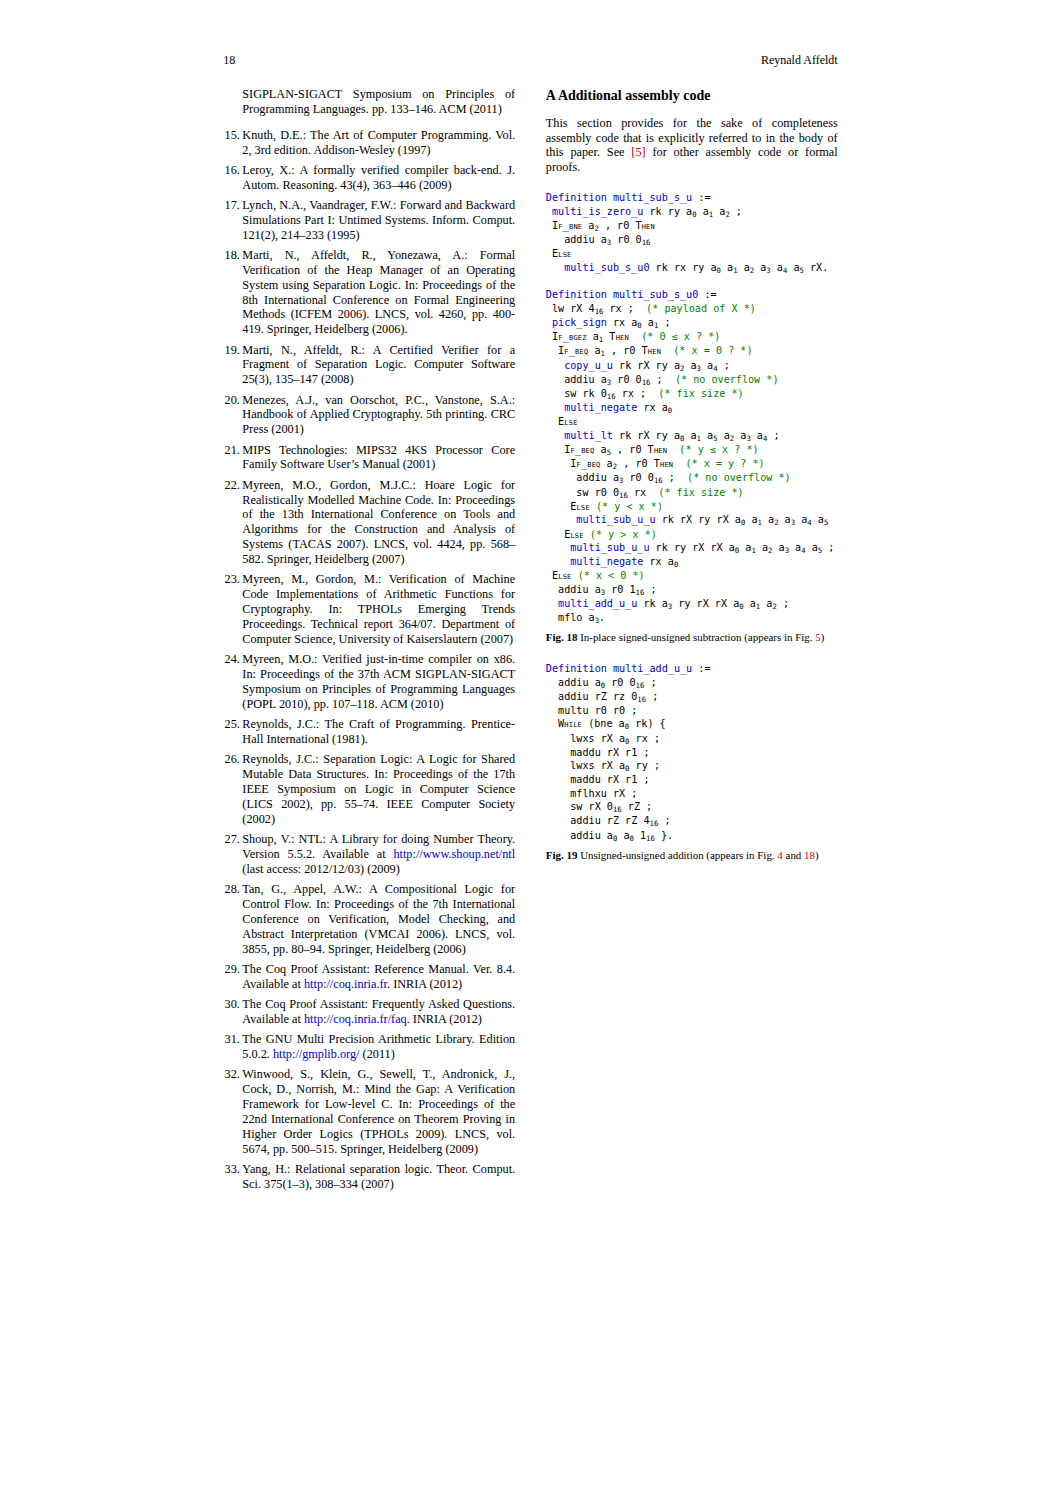18 Reynald Affeldt
SIGPLAN-SIGACT Symposium on Principles of Programming Languages. pp. 133–146. ACM (2011)
Knuth, D.E.: The Art of Computer Programming. Vol. 2, 3rd edition. Addison-Wesley (1997)
Leroy, X.: A formally verified compiler back-end. J. Autom. Reasoning. 43(4), 363–446 (2009)
Lynch, N.A., Vaandrager, F.W.: Forward and Backward Simulations Part I: Untimed Systems. Inform. Comput. 121(2), 214–233 (1995)
Marti, N., Affeldt, R., Yonezawa, A.: Formal Verification of the Heap Manager of an Operating System using Separation Logic. In: Proceedings of the 8th International Conference on Formal Engineering Methods (ICFEM 2006). LNCS, vol. 4260, pp. 400-419. Springer, Heidelberg (2006).
Marti, N., Affeldt, R.: A Certified Verifier for a Fragment of Separation Logic. Computer Software 25(3), 135–147 (2008)
Menezes, A.J., van Oorschot, P.C., Vanstone, S.A.: Handbook of Applied Cryptography. 5th printing. CRC Press (2001)
MIPS Technologies: MIPS32 4KS Processor Core Family Software User’s Manual (2001)
Myreen, M.O., Gordon, M.J.C.: Hoare Logic for Realistically Modelled Machine Code. In: Proceedings of the 13th International Conference on Tools and Algorithms for the Construction and Analysis of Systems (TACAS 2007). LNCS, vol. 4424, pp. 568–582. Springer, Heidelberg (2007)
Myreen, M., Gordon, M.: Verification of Machine Code Implementations of Arithmetic Functions for Cryptography. In: TPHOLs Emerging Trends Proceedings. Technical report 364/07. Department of Computer Science, University of Kaiserslautern (2007)
Myreen, M.O.: Verified just-in-time compiler on x86. In: Proceedings of the 37th ACM SIGPLAN-SIGACT Symposium on Principles of Programming Languages (POPL 2010), pp. 107–118. ACM (2010)
Reynolds, J.C.: The Craft of Programming. Prentice-Hall International (1981).
Reynolds, J.C.: Separation Logic: A Logic for Shared Mutable Data Structures. In: Proceedings of the 17th IEEE Symposium on Logic in Computer Science (LICS 2002), pp. 55–74. IEEE Computer Society (2002)
Shoup, V.: NTL: A Library for doing Number Theory. Version 5.5.2. Available at http://www.shoup.net/ntl (last access: 2012/12/03) (2009)
Tan, G., Appel, A.W.: A Compositional Logic for Control Flow. In: Proceedings of the 7th International Conference on Verification, Model Checking, and Abstract Interpretation (VMCAI 2006). LNCS, vol. 3855, pp. 80–94. Springer, Heidelberg (2006)
The Coq Proof Assistant: Reference Manual. Ver. 8.4. Available at http://coq.inria.fr. INRIA (2012)
The Coq Proof Assistant: Frequently Asked Questions. Available at http://coq.inria.fr/faq. INRIA (2012)
The GNU Multi Precision Arithmetic Library. Edition 5.0.2. http://gmplib.org/ (2011)
Winwood, S., Klein, G., Sewell, T., Andronick, J., Cock, D., Norrish, M.: Mind the Gap: A Verification Framework for Low-level C. In: Proceedings of the 22nd International Conference on Theorem Proving in Higher Order Logics (TPHOLs 2009). LNCS, vol. 5674, pp. 500–515. Springer, Heidelberg (2009)
Yang, H.: Relational separation logic. Theor. Comput. Sci. 375(1–3), 308–334 (2007)
A Additional assembly code
This section provides for the sake of completeness assembly code that is explicitly referred to in the body of this paper. See [5] for other assembly code or formal proofs.
Definition multi_sub_s_u :=
 multi_is_zero_u rk ry a0 a1 a2 ;
 If_bne a2 , r0 Then
   addiu a3 r0 016
 Else
   multi_sub_s_u0 rk rx ry a0 a1 a2 a3 a4 a5 rX.

Definition multi_sub_s_u0 :=
 lw rX 416 rx ;  (* payload of X *)
 pick_sign rx a0 a1 ;
 If_bgez a1 Then  (* 0 ≤ x ? *)
  If_beq a1 , r0 Then  (* x = 0 ? *)
   copy_u_u rk rX ry a2 a3 a4 ;
   addiu a3 r0 016 ;  (* no overflow *)
   sw rk 016 rx ;  (* fix size *)
   multi_negate rx a0
  Else
   multi_lt rk rX ry a0 a1 a5 a2 a3 a4 ;
   If_beq a5 , r0 Then  (* y ≤ x ? *)
    If_beq a2 , r0 Then  (* x = y ? *)
     addiu a3 r0 016 ;  (* no overflow *)
     sw r0 016 rx  (* fix size *)
    Else (* y < x *)
     multi_sub_u_u rk rX ry rX a0 a1 a2 a3 a4 a5
   Else (* y > x *)
    multi_sub_u_u rk ry rX rX a0 a1 a2 a3 a4 a5 ;
    multi_negate rx a0
 Else (* x < 0 *)
  addiu a3 r0 116 ;
  multi_add_u_u rk a3 ry rX rX a0 a1 a2 ;
  mflo a3.
Fig. 18 In-place signed-unsigned subtraction (appears in Fig. 5)
Definition multi_add_u_u :=
  addiu a0 r0 016 ;
  addiu rZ rz 016 ;
  multu r0 r0 ;
  While (bne a0 rk) {
    lwxs rX a0 rx ;
    maddu rX r1 ;
    lwxs rX a0 ry ;
    maddu rX r1 ;
    mflhxu rX ;
    sw rX 016 rZ ;
    addiu rZ rZ 416 ;
    addiu a0 a0 116 }.
Fig. 19 Unsigned-unsigned addition (appears in Fig. 4 and 18)